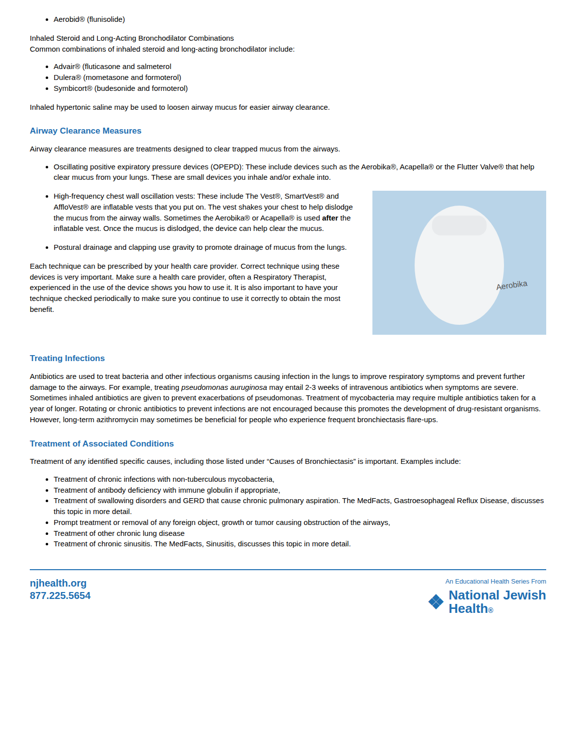Aerobid® (flunisolide)
Inhaled Steroid and Long-Acting Bronchodilator Combinations
Common combinations of inhaled steroid and long-acting bronchodilator include:
Advair® (fluticasone and salmeterol
Dulera® (mometasone and formoterol)
Symbicort® (budesonide and formoterol)
Inhaled hypertonic saline may be used to loosen airway mucus for easier airway clearance.
Airway Clearance Measures
Airway clearance measures are treatments designed to clear trapped mucus from the airways.
Oscillating positive expiratory pressure devices (OPEPD): These include devices such as the Aerobika®, Acapella® or the Flutter Valve® that help clear mucus from your lungs. These are small devices you inhale and/or exhale into.
High-frequency chest wall oscillation vests: These include The Vest®, SmartVest® and AffloVest® are inflatable vests that you put on. The vest shakes your chest to help dislodge the mucus from the airway walls. Sometimes the Aerobika® or Acapella® is used after the inflatable vest. Once the mucus is dislodged, the device can help clear the mucus.
Postural drainage and clapping use gravity to promote drainage of mucus from the lungs.
Each technique can be prescribed by your health care provider. Correct technique using these devices is very important. Make sure a health care provider, often a Respiratory Therapist, experienced in the use of the device shows you how to use it. It is also important to have your technique checked periodically to make sure you continue to use it correctly to obtain the most benefit.
Treating Infections
Antibiotics are used to treat bacteria and other infectious organisms causing infection in the lungs to improve respiratory symptoms and prevent further damage to the airways. For example, treating pseudomonas auruginosa may entail 2-3 weeks of intravenous antibiotics when symptoms are severe. Sometimes inhaled antibiotics are given to prevent exacerbations of pseudomonas. Treatment of mycobacteria may require multiple antibiotics taken for a year of longer. Rotating or chronic antibiotics to prevent infections are not encouraged because this promotes the development of drug-resistant organisms. However, long-term azithromycin may sometimes be beneficial for people who experience frequent bronchiectasis flare-ups.
Treatment of Associated Conditions
Treatment of any identified specific causes, including those listed under “Causes of Bronchiectasis” is important. Examples include:
Treatment of chronic infections with non-tuberculous mycobacteria,
Treatment of antibody deficiency with immune globulin if appropriate,
Treatment of swallowing disorders and GERD that cause chronic pulmonary aspiration. The MedFacts, Gastroesophageal Reflux Disease, discusses this topic in more detail.
Prompt treatment or removal of any foreign object, growth or tumor causing obstruction of the airways,
Treatment of other chronic lung disease
Treatment of chronic sinusitis. The MedFacts, Sinusitis, discusses this topic in more detail.
njhealth.org
877.225.5654
An Educational Health Series From
❖
National Jewish
Health®